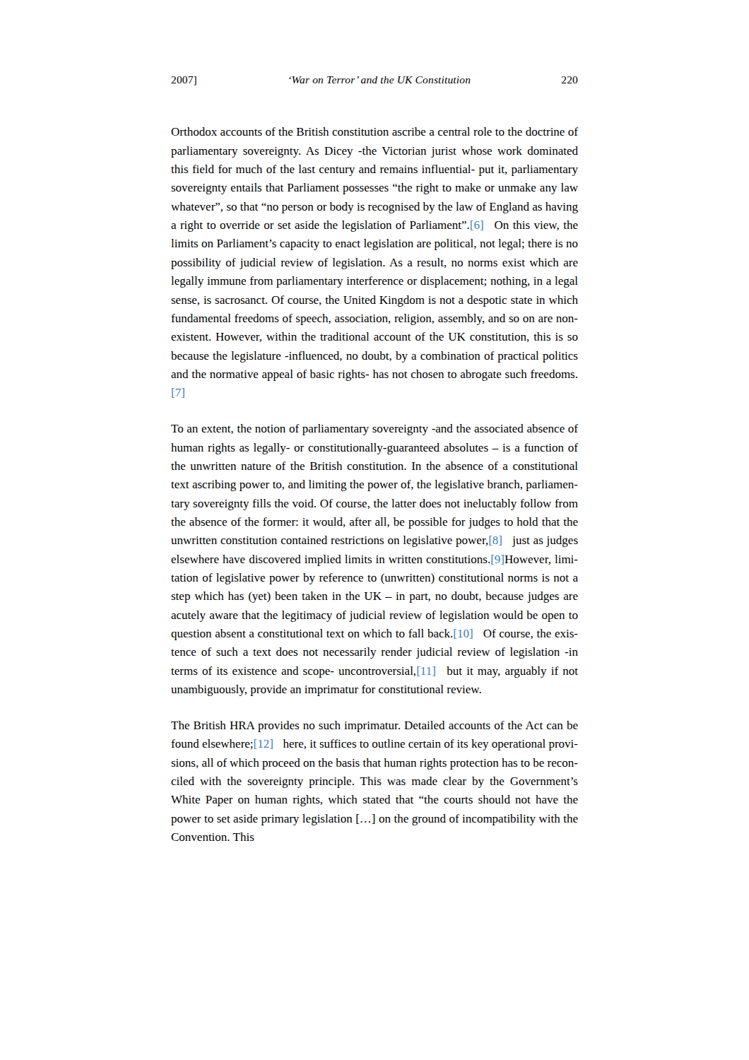2007] ‘War on Terror’ and the UK Constitution 220
Orthodox accounts of the British constitution ascribe a central role to the doctrine of parliamentary sovereignty. As Dicey -the Victorian jurist whose work dominated this field for much of the last century and remains influential- put it, parliamentary sovereignty entails that Parliament possesses “the right to make or unmake any law whatever”, so that “no person or body is recognised by the law of England as having a right to override or set aside the legislation of Parliament”.[6] On this view, the limits on Parliament’s capacity to enact legislation are political, not legal; there is no possibility of judicial review of legislation. As a result, no norms exist which are legally immune from parliamentary interference or displacement; nothing, in a legal sense, is sacrosanct. Of course, the United Kingdom is not a despotic state in which fundamental freedoms of speech, association, religion, assembly, and so on are non-existent. However, within the traditional account of the UK constitution, this is so because the legislature -influenced, no doubt, by a combination of practical politics and the normative appeal of basic rights- has not chosen to abrogate such freedoms.[7]
To an extent, the notion of parliamentary sovereignty -and the associated absence of human rights as legally- or constitutionally-guaranteed absolutes – is a function of the unwritten nature of the British constitution. In the absence of a constitutional text ascribing power to, and limiting the power of, the legislative branch, parliamentary sovereignty fills the void. Of course, the latter does not ineluctably follow from the absence of the former: it would, after all, be possible for judges to hold that the unwritten constitution contained restrictions on legislative power,[8] just as judges elsewhere have discovered implied limits in written constitutions.[9] However, limitation of legislative power by reference to (unwritten) constitutional norms is not a step which has (yet) been taken in the UK – in part, no doubt, because judges are acutely aware that the legitimacy of judicial review of legislation would be open to question absent a constitutional text on which to fall back.[10] Of course, the existence of such a text does not necessarily render judicial review of legislation -in terms of its existence and scope- uncontroversial,[11] but it may, arguably if not unambiguously, provide an imprimatur for constitutional review.
The British HRA provides no such imprimatur. Detailed accounts of the Act can be found elsewhere;[12] here, it suffices to outline certain of its key operational provisions, all of which proceed on the basis that human rights protection has to be reconciled with the sovereignty principle. This was made clear by the Government’s White Paper on human rights, which stated that “the courts should not have the power to set aside primary legislation […] on the ground of incompatibility with the Convention. This